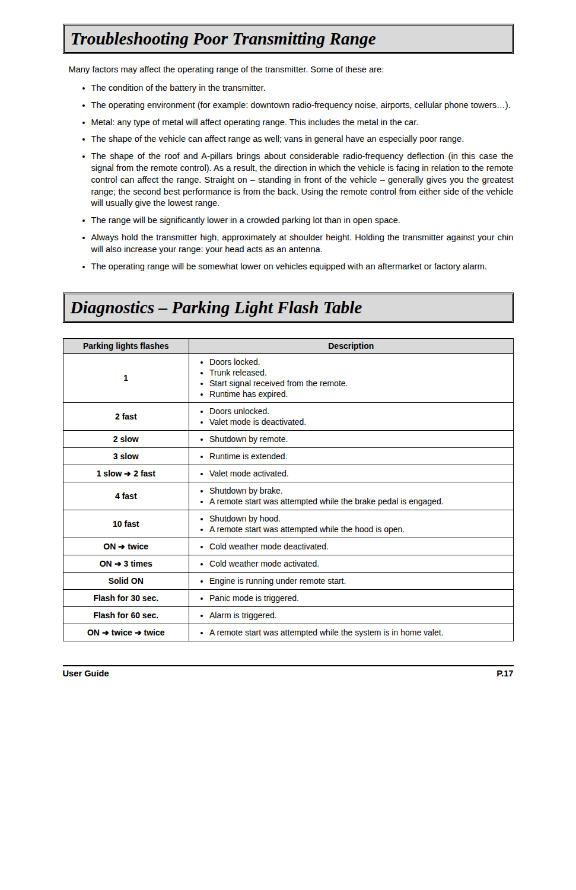Troubleshooting Poor Transmitting Range
Many factors may affect the operating range of the transmitter. Some of these are:
The condition of the battery in the transmitter.
The operating environment (for example: downtown radio-frequency noise, airports, cellular phone towers…).
Metal: any type of metal will affect operating range. This includes the metal in the car.
The shape of the vehicle can affect range as well; vans in general have an especially poor range.
The shape of the roof and A-pillars brings about considerable radio-frequency deflection (in this case the signal from the remote control). As a result, the direction in which the vehicle is facing in relation to the remote control can affect the range. Straight on – standing in front of the vehicle – generally gives you the greatest range; the second best performance is from the back. Using the remote control from either side of the vehicle will usually give the lowest range.
The range will be significantly lower in a crowded parking lot than in open space.
Always hold the transmitter high, approximately at shoulder height. Holding the transmitter against your chin will also increase your range: your head acts as an antenna.
The operating range will be somewhat lower on vehicles equipped with an aftermarket or factory alarm.
Diagnostics – Parking Light Flash Table
| Parking lights flashes | Description |
| --- | --- |
| 1 | Doors locked. Trunk released. Start signal received from the remote. Runtime has expired. |
| 2 fast | Doors unlocked. Valet mode is deactivated. |
| 2 slow | Shutdown by remote. |
| 3 slow | Runtime is extended. |
| 1 slow ➔ 2 fast | Valet mode activated. |
| 4 fast | Shutdown by brake. A remote start was attempted while the brake pedal is engaged. |
| 10 fast | Shutdown by hood. A remote start was attempted while the hood is open. |
| ON ➔ twice | Cold weather mode deactivated. |
| ON ➔ 3 times | Cold weather mode activated. |
| Solid ON | Engine is running under remote start. |
| Flash for 30 sec. | Panic mode is triggered. |
| Flash for 60 sec. | Alarm is triggered. |
| ON ➔ twice ➔ twice | A remote start was attempted while the system is in home valet. |
User Guide P.17